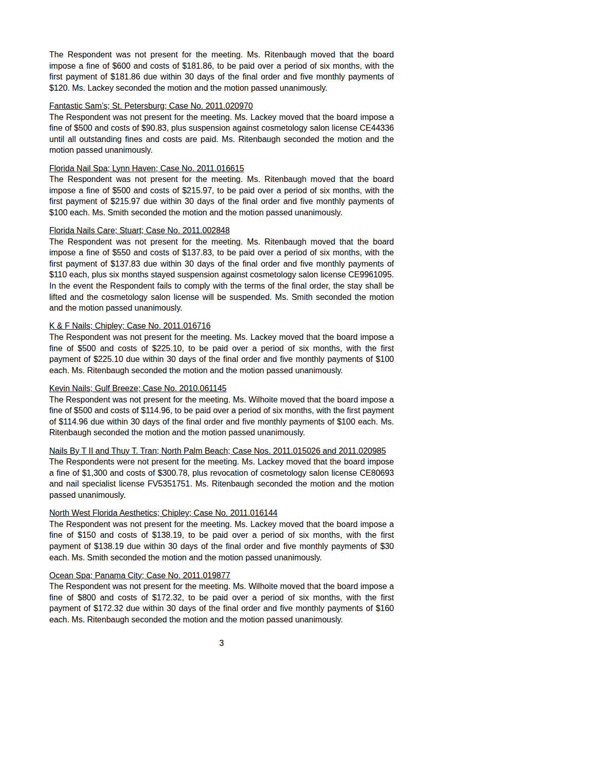The Respondent was not present for the meeting. Ms. Ritenbaugh moved that the board impose a fine of $600 and costs of $181.86, to be paid over a period of six months, with the first payment of $181.86 due within 30 days of the final order and five monthly payments of $120. Ms. Lackey seconded the motion and the motion passed unanimously.
Fantastic Sam’s; St. Petersburg; Case No. 2011.020970
The Respondent was not present for the meeting. Ms. Lackey moved that the board impose a fine of $500 and costs of $90.83, plus suspension against cosmetology salon license CE44336 until all outstanding fines and costs are paid. Ms. Ritenbaugh seconded the motion and the motion passed unanimously.
Florida Nail Spa; Lynn Haven; Case No. 2011.016615
The Respondent was not present for the meeting. Ms. Ritenbaugh moved that the board impose a fine of $500 and costs of $215.97, to be paid over a period of six months, with the first payment of $215.97 due within 30 days of the final order and five monthly payments of $100 each. Ms. Smith seconded the motion and the motion passed unanimously.
Florida Nails Care; Stuart; Case No. 2011.002848
The Respondent was not present for the meeting. Ms. Ritenbaugh moved that the board impose a fine of $550 and costs of $137.83, to be paid over a period of six months, with the first payment of $137.83 due within 30 days of the final order and five monthly payments of $110 each, plus six months stayed suspension against cosmetology salon license CE9961095. In the event the Respondent fails to comply with the terms of the final order, the stay shall be lifted and the cosmetology salon license will be suspended. Ms. Smith seconded the motion and the motion passed unanimously.
K & F Nails; Chipley; Case No. 2011.016716
The Respondent was not present for the meeting. Ms. Lackey moved that the board impose a fine of $500 and costs of $225.10, to be paid over a period of six months, with the first payment of $225.10 due within 30 days of the final order and five monthly payments of $100 each. Ms. Ritenbaugh seconded the motion and the motion passed unanimously.
Kevin Nails; Gulf Breeze; Case No. 2010.061145
The Respondent was not present for the meeting. Ms. Wilhoite moved that the board impose a fine of $500 and costs of $114.96, to be paid over a period of six months, with the first payment of $114.96 due within 30 days of the final order and five monthly payments of $100 each. Ms. Ritenbaugh seconded the motion and the motion passed unanimously.
Nails By T II and Thuy T. Tran; North Palm Beach; Case Nos. 2011.015026 and 2011.020985
The Respondents were not present for the meeting. Ms. Lackey moved that the board impose a fine of $1,300 and costs of $300.78, plus revocation of cosmetology salon license CE80693 and nail specialist license FV5351751. Ms. Ritenbaugh seconded the motion and the motion passed unanimously.
North West Florida Aesthetics; Chipley; Case No. 2011.016144
The Respondent was not present for the meeting. Ms. Lackey moved that the board impose a fine of $150 and costs of $138.19, to be paid over a period of six months, with the first payment of $138.19 due within 30 days of the final order and five monthly payments of $30 each. Ms. Smith seconded the motion and the motion passed unanimously.
Ocean Spa; Panama City; Case No. 2011.019877
The Respondent was not present for the meeting. Ms. Wilhoite moved that the board impose a fine of $800 and costs of $172.32, to be paid over a period of six months, with the first payment of $172.32 due within 30 days of the final order and five monthly payments of $160 each. Ms. Ritenbaugh seconded the motion and the motion passed unanimously.
3